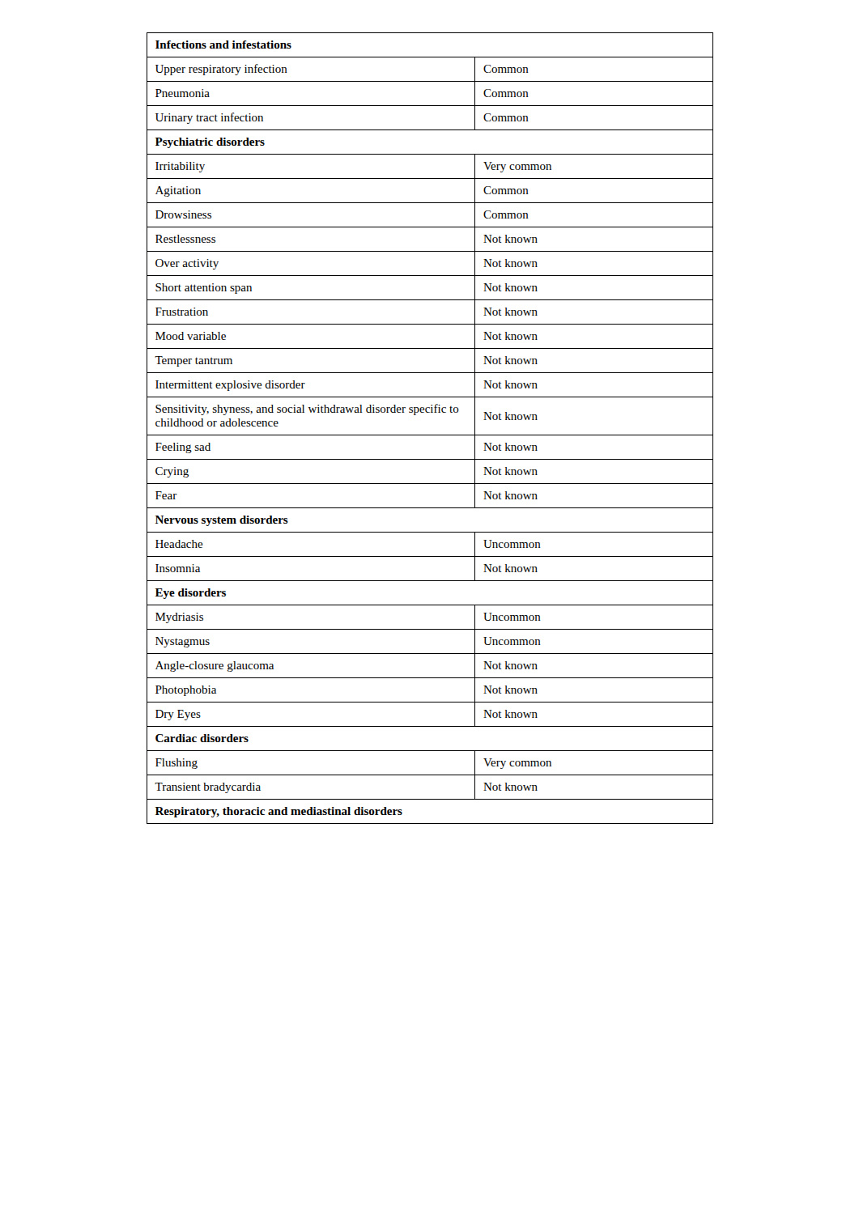| Infections and infestations |
| Upper respiratory infection | Common |
| Pneumonia | Common |
| Urinary tract infection | Common |
| Psychiatric disorders |
| Irritability | Very common |
| Agitation | Common |
| Drowsiness | Common |
| Restlessness | Not known |
| Over activity | Not known |
| Short attention span | Not known |
| Frustration | Not known |
| Mood variable | Not known |
| Temper tantrum | Not known |
| Intermittent explosive disorder | Not known |
| Sensitivity, shyness, and social withdrawal disorder specific to childhood or adolescence | Not known |
| Feeling sad | Not known |
| Crying | Not known |
| Fear | Not known |
| Nervous system disorders |
| Headache | Uncommon |
| Insomnia | Not known |
| Eye disorders |
| Mydriasis | Uncommon |
| Nystagmus | Uncommon |
| Angle-closure glaucoma | Not known |
| Photophobia | Not known |
| Dry Eyes | Not known |
| Cardiac disorders |
| Flushing | Very common |
| Transient bradycardia | Not known |
| Respiratory, thoracic and mediastinal disorders |